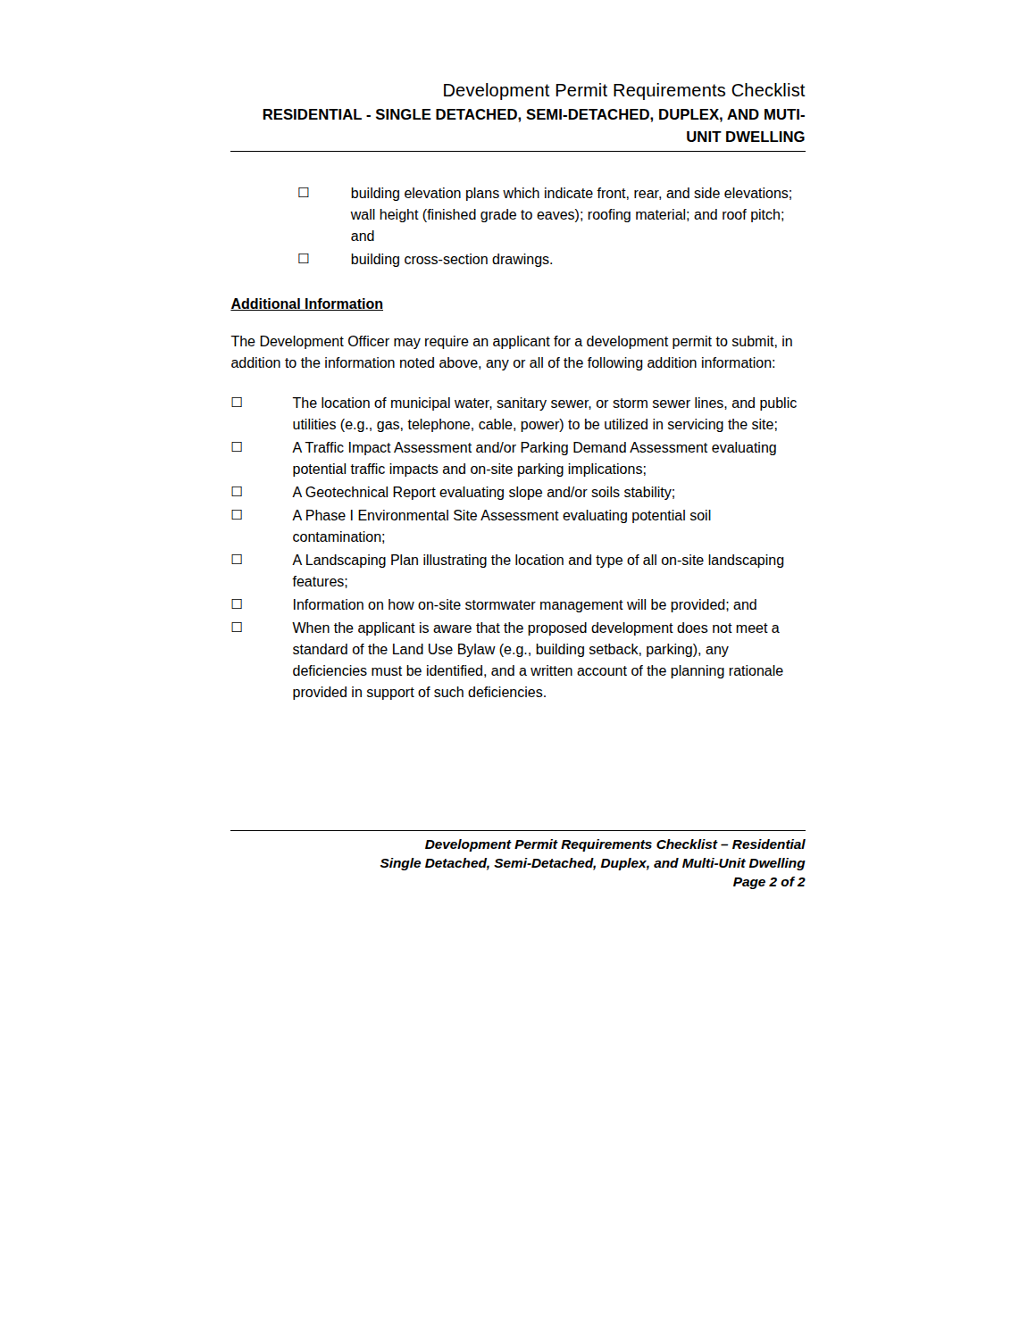Development Permit Requirements Checklist
RESIDENTIAL - SINGLE DETACHED, SEMI-DETACHED, DUPLEX, AND MUTI-UNIT DWELLING
☐ building elevation plans which indicate front, rear, and side elevations; wall height (finished grade to eaves); roofing material; and roof pitch; and
☐ building cross-section drawings.
Additional Information
The Development Officer may require an applicant for a development permit to submit, in addition to the information noted above, any or all of the following addition information:
☐ The location of municipal water, sanitary sewer, or storm sewer lines, and public utilities (e.g., gas, telephone, cable, power) to be utilized in servicing the site;
☐ A Traffic Impact Assessment and/or Parking Demand Assessment evaluating potential traffic impacts and on-site parking implications;
☐ A Geotechnical Report evaluating slope and/or soils stability;
☐ A Phase I Environmental Site Assessment evaluating potential soil contamination;
☐ A Landscaping Plan illustrating the location and type of all on-site landscaping features;
☐ Information on how on-site stormwater management will be provided; and
☐ When the applicant is aware that the proposed development does not meet a standard of the Land Use Bylaw (e.g., building setback, parking), any deficiencies must be identified, and a written account of the planning rationale provided in support of such deficiencies.
Development Permit Requirements Checklist – Residential
Single Detached, Semi-Detached, Duplex, and Multi-Unit Dwelling
Page 2 of 2